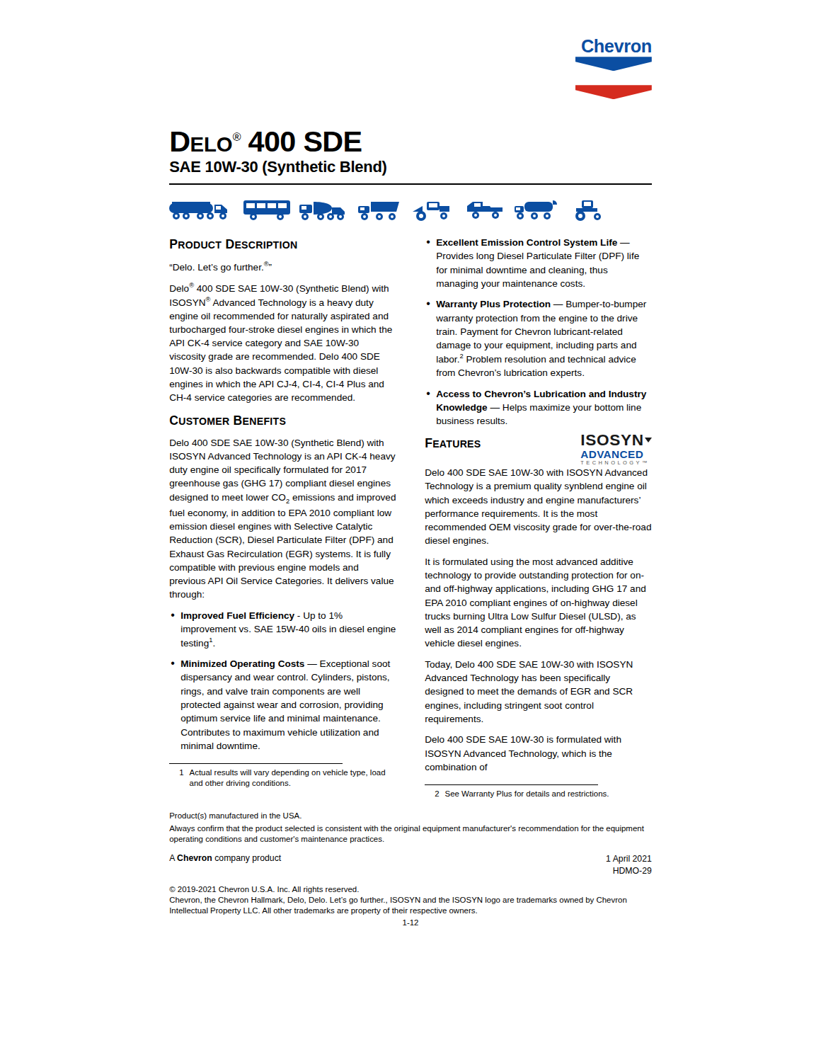Chevron
DELO® 400 SDE
SAE 10W-30 (Synthetic Blend)
PRODUCT DESCRIPTION
“Delo. Let’s go further.®”
Delo® 400 SDE SAE 10W-30 (Synthetic Blend) with ISOSYN® Advanced Technology is a heavy duty engine oil recommended for naturally aspirated and turbocharged four-stroke diesel engines in which the API CK-4 service category and SAE 10W-30 viscosity grade are recommended. Delo 400 SDE 10W-30 is also backwards compatible with diesel engines in which the API CJ-4, CI-4, CI-4 Plus and CH-4 service categories are recommended.
CUSTOMER BENEFITS
Delo 400 SDE SAE 10W-30 (Synthetic Blend) with ISOSYN Advanced Technology is an API CK-4 heavy duty engine oil specifically formulated for 2017 greenhouse gas (GHG 17) compliant diesel engines designed to meet lower CO2 emissions and improved fuel economy, in addition to EPA 2010 compliant low emission diesel engines with Selective Catalytic Reduction (SCR), Diesel Particulate Filter (DPF) and Exhaust Gas Recirculation (EGR) systems. It is fully compatible with previous engine models and previous API Oil Service Categories. It delivers value through:
Improved Fuel Efficiency - Up to 1% improvement vs. SAE 15W-40 oils in diesel engine testing1.
Minimized Operating Costs — Exceptional soot dispersancy and wear control. Cylinders, pistons, rings, and valve train components are well protected against wear and corrosion, providing optimum service life and minimal maintenance. Contributes to maximum vehicle utilization and minimal downtime.
1 Actual results will vary depending on vehicle type, load and other driving conditions.
Excellent Emission Control System Life — Provides long Diesel Particulate Filter (DPF) life for minimal downtime and cleaning, thus managing your maintenance costs.
Warranty Plus Protection — Bumper-to-bumper warranty protection from the engine to the drive train. Payment for Chevron lubricant-related damage to your equipment, including parts and labor.2 Problem resolution and technical advice from Chevron’s lubrication experts.
Access to Chevron’s Lubrication and Industry Knowledge — Helps maximize your bottom line business results.
FEATURES
ISOSYN
ADVANCED
TECHNOLOGY™
Delo 400 SDE SAE 10W-30 with ISOSYN Advanced Technology is a premium quality synblend engine oil which exceeds industry and engine manufacturers’ performance requirements. It is the most recommended OEM viscosity grade for over-the-road diesel engines.
It is formulated using the most advanced additive technology to provide outstanding protection for on- and off-highway applications, including GHG 17 and EPA 2010 compliant engines of on-highway diesel trucks burning Ultra Low Sulfur Diesel (ULSD), as well as 2014 compliant engines for off-highway vehicle diesel engines.
Today, Delo 400 SDE SAE 10W-30 with ISOSYN Advanced Technology has been specifically designed to meet the demands of EGR and SCR engines, including stringent soot control requirements.
Delo 400 SDE SAE 10W-30 is formulated with ISOSYN Advanced Technology, which is the combination of
2 See Warranty Plus for details and restrictions.
Product(s) manufactured in the USA.
Always confirm that the product selected is consistent with the original equipment manufacturer's recommendation for the equipment operating conditions and customer's maintenance practices.
A Chevron company product
1 April 2021
HDMO-29
© 2019-2021 Chevron U.S.A. Inc. All rights reserved.
Chevron, the Chevron Hallmark, Delo, Delo. Let’s go further., ISOSYN and the ISOSYN logo are trademarks owned by Chevron Intellectual Property LLC. All other trademarks are property of their respective owners.
1-12